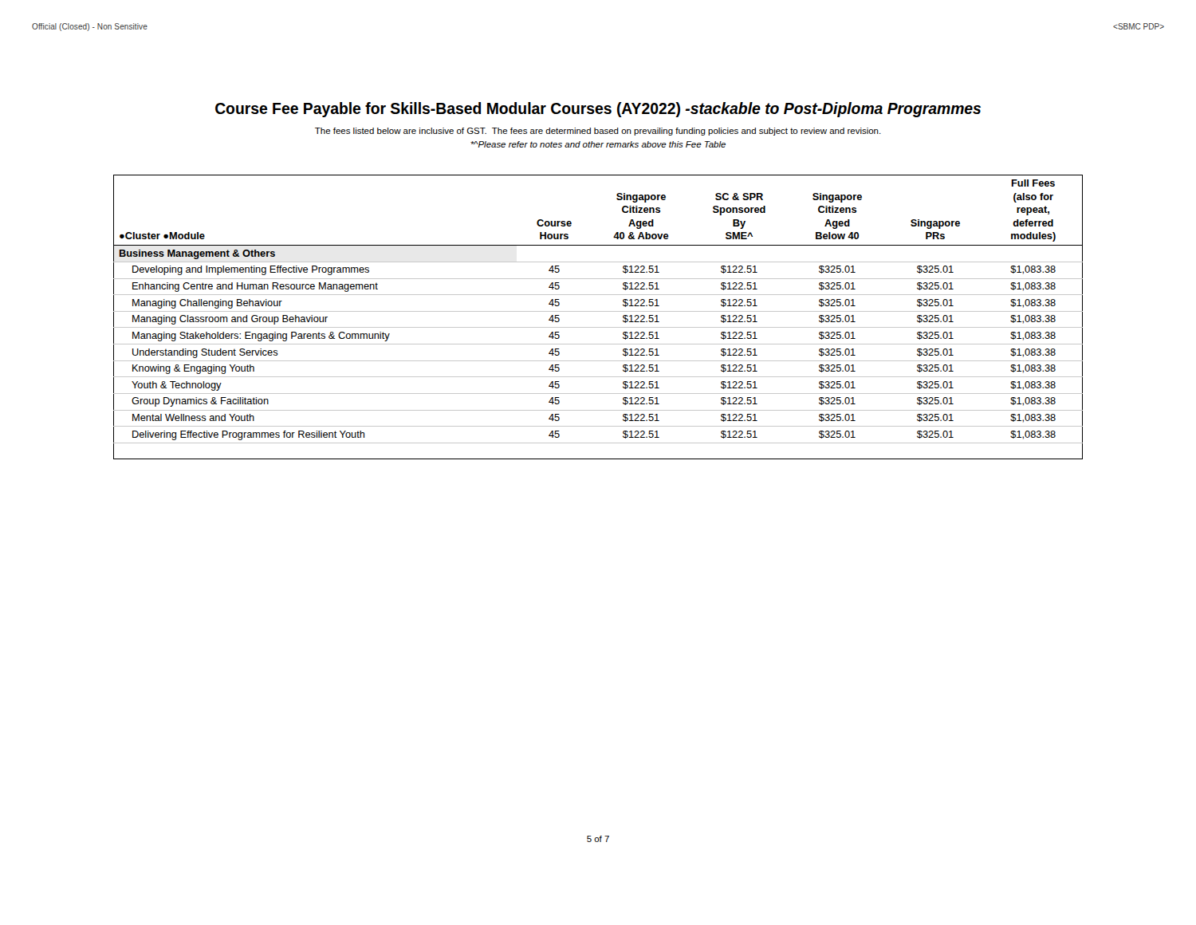Official (Closed) - Non Sensitive
<SBMC PDP>
Course Fee Payable for Skills-Based Modular Courses (AY2022) -stackable to Post-Diploma Programmes
The fees listed below are inclusive of GST. The fees are determined based on prevailing funding policies and subject to review and revision.
*^Please refer to notes and other remarks above this Fee Table
| ●Cluster ●Module | Course Hours | Singapore Citizens Aged 40 & Above | SC & SPR Sponsored By SME^ | Singapore Citizens Aged Below 40 | Singapore PRs | Full Fees (also for repeat, deferred modules) |
| --- | --- | --- | --- | --- | --- | --- |
| Business Management & Others | | | | | | |
| Developing and Implementing Effective Programmes | 45 | $122.51 | $122.51 | $325.01 | $325.01 | $1,083.38 |
| Enhancing Centre and Human Resource Management | 45 | $122.51 | $122.51 | $325.01 | $325.01 | $1,083.38 |
| Managing Challenging Behaviour | 45 | $122.51 | $122.51 | $325.01 | $325.01 | $1,083.38 |
| Managing Classroom and Group Behaviour | 45 | $122.51 | $122.51 | $325.01 | $325.01 | $1,083.38 |
| Managing Stakeholders: Engaging Parents & Community | 45 | $122.51 | $122.51 | $325.01 | $325.01 | $1,083.38 |
| Understanding Student Services | 45 | $122.51 | $122.51 | $325.01 | $325.01 | $1,083.38 |
| Knowing & Engaging Youth | 45 | $122.51 | $122.51 | $325.01 | $325.01 | $1,083.38 |
| Youth & Technology | 45 | $122.51 | $122.51 | $325.01 | $325.01 | $1,083.38 |
| Group Dynamics & Facilitation | 45 | $122.51 | $122.51 | $325.01 | $325.01 | $1,083.38 |
| Mental Wellness and Youth | 45 | $122.51 | $122.51 | $325.01 | $325.01 | $1,083.38 |
| Delivering Effective Programmes for Resilient Youth | 45 | $122.51 | $122.51 | $325.01 | $325.01 | $1,083.38 |
5 of 7